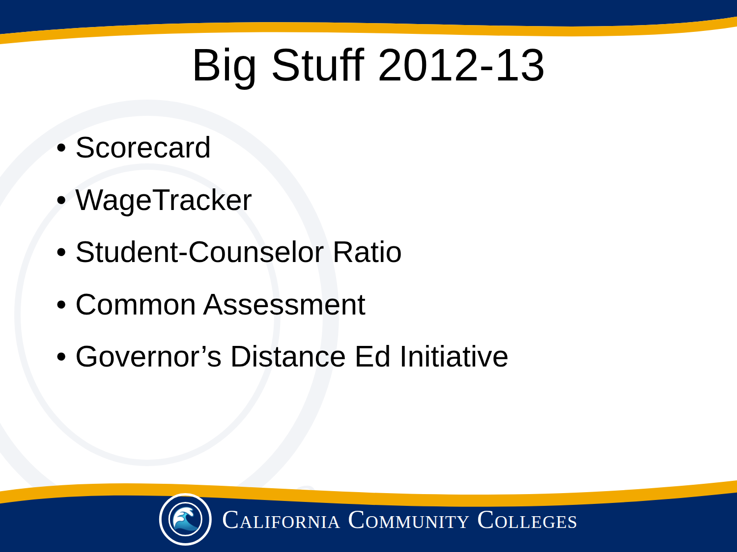ITY COLLEGES
Big Stuff 2012-13
Scorecard
WageTracker
Student-Counselor Ratio
Common Assessment
Governor’s Distance Ed Initiative
🌊
California Community Colleges